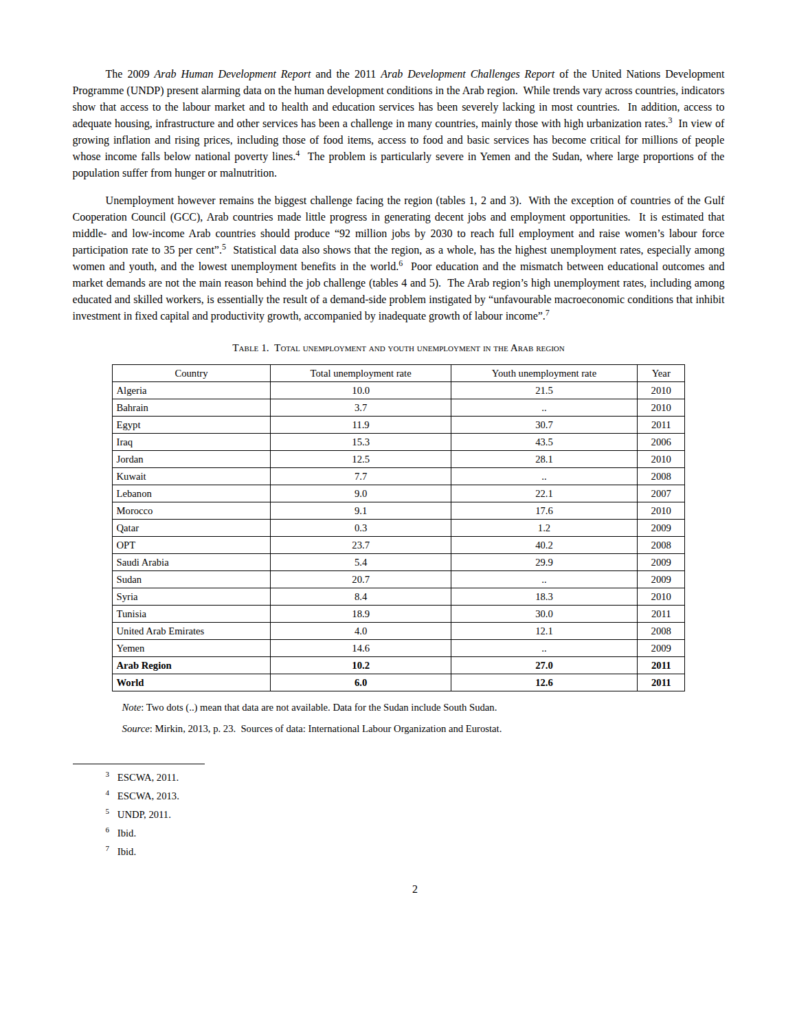The 2009 Arab Human Development Report and the 2011 Arab Development Challenges Report of the United Nations Development Programme (UNDP) present alarming data on the human development conditions in the Arab region. While trends vary across countries, indicators show that access to the labour market and to health and education services has been severely lacking in most countries. In addition, access to adequate housing, infrastructure and other services has been a challenge in many countries, mainly those with high urbanization rates.3 In view of growing inflation and rising prices, including those of food items, access to food and basic services has become critical for millions of people whose income falls below national poverty lines.4 The problem is particularly severe in Yemen and the Sudan, where large proportions of the population suffer from hunger or malnutrition.
Unemployment however remains the biggest challenge facing the region (tables 1, 2 and 3). With the exception of countries of the Gulf Cooperation Council (GCC), Arab countries made little progress in generating decent jobs and employment opportunities. It is estimated that middle- and low-income Arab countries should produce “92 million jobs by 2030 to reach full employment and raise women’s labour force participation rate to 35 per cent”.5 Statistical data also shows that the region, as a whole, has the highest unemployment rates, especially among women and youth, and the lowest unemployment benefits in the world.6 Poor education and the mismatch between educational outcomes and market demands are not the main reason behind the job challenge (tables 4 and 5). The Arab region’s high unemployment rates, including among educated and skilled workers, is essentially the result of a demand-side problem instigated by “unfavourable macroeconomic conditions that inhibit investment in fixed capital and productivity growth, accompanied by inadequate growth of labour income”.7
Table 1. Total unemployment and youth unemployment in the Arab region
| Country | Total unemployment rate | Youth unemployment rate | Year |
| --- | --- | --- | --- |
| Algeria | 10.0 | 21.5 | 2010 |
| Bahrain | 3.7 | .. | 2010 |
| Egypt | 11.9 | 30.7 | 2011 |
| Iraq | 15.3 | 43.5 | 2006 |
| Jordan | 12.5 | 28.1 | 2010 |
| Kuwait | 7.7 | .. | 2008 |
| Lebanon | 9.0 | 22.1 | 2007 |
| Morocco | 9.1 | 17.6 | 2010 |
| Qatar | 0.3 | 1.2 | 2009 |
| OPT | 23.7 | 40.2 | 2008 |
| Saudi Arabia | 5.4 | 29.9 | 2009 |
| Sudan | 20.7 | .. | 2009 |
| Syria | 8.4 | 18.3 | 2010 |
| Tunisia | 18.9 | 30.0 | 2011 |
| United Arab Emirates | 4.0 | 12.1 | 2008 |
| Yemen | 14.6 | .. | 2009 |
| Arab Region | 10.2 | 27.0 | 2011 |
| World | 6.0 | 12.6 | 2011 |
Note: Two dots (..) mean that data are not available. Data for the Sudan include South Sudan.
Source: Mirkin, 2013, p. 23. Sources of data: International Labour Organization and Eurostat.
3 ESCWA, 2011.
4 ESCWA, 2013.
5 UNDP, 2011.
6 Ibid.
7 Ibid.
2